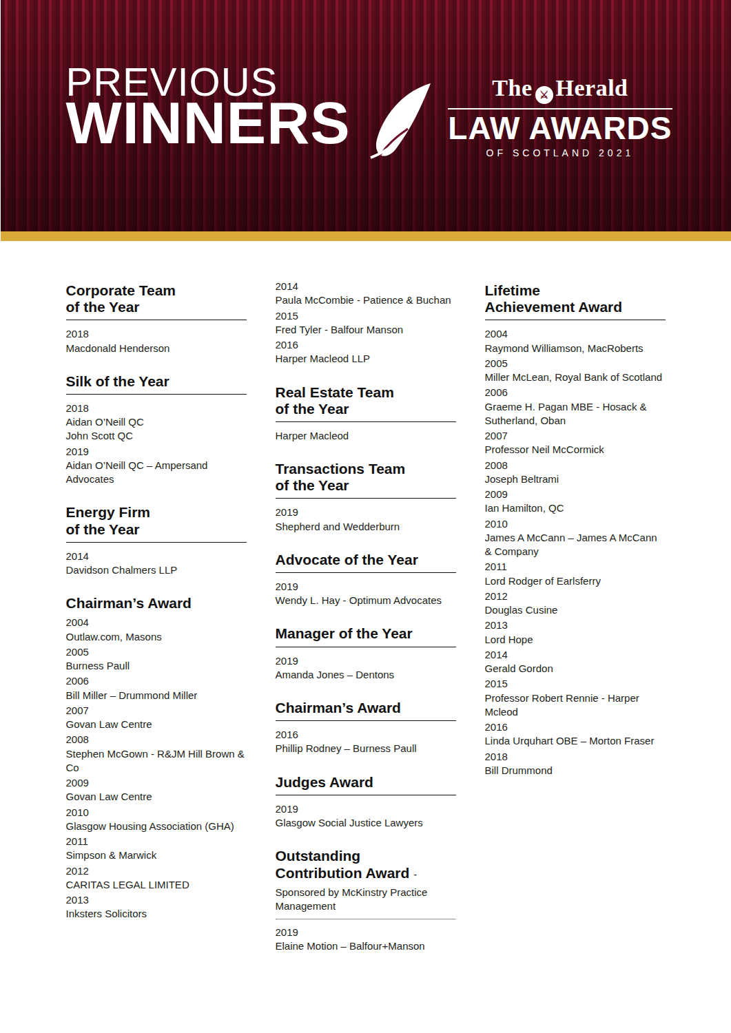PREVIOUS WINNERS
The⚔Herald
LAW AWARDS
OF SCOTLAND 2021
Corporate Team
of the Year
2018 Macdonald Henderson
Silk of the Year
2018 Aidan O’Neill QC
John Scott QC
2019 Aidan O’Neill QC – Ampersand Advocates
Energy Firm
of the Year
2014 Davidson Chalmers LLP
Chairman’s Award
2004 Outlaw.com, Masons
2005 Burness Paull
2006 Bill Miller – Drummond Miller
2007 Govan Law Centre
2008 Stephen McGown - R&JM Hill Brown & Co
2009 Govan Law Centre
2010 Glasgow Housing Association (GHA)
2011 Simpson & Marwick
2012 CARITAS LEGAL LIMITED
2013 Inksters Solicitors
2014 Paula McCombie - Patience & Buchan
2015 Fred Tyler - Balfour Manson
2016 Harper Macleod LLP
Real Estate Team
of the Year
Harper Macleod
Transactions Team
of the Year
2019 Shepherd and Wedderburn
Advocate of the Year
2019 Wendy L. Hay - Optimum Advocates
Manager of the Year
2019 Amanda Jones – Dentons
Chairman’s Award
2016 Phillip Rodney – Burness Paull
Judges Award
2019 Glasgow Social Justice Lawyers
Outstanding
Contribution Award -
Sponsored by McKinstry Practice Management
2019 Elaine Motion – Balfour+Manson
Lifetime
Achievement Award
2004 Raymond Williamson, MacRoberts
2005 Miller McLean, Royal Bank of Scotland
2006 Graeme H. Pagan MBE - Hosack & Sutherland, Oban
2007 Professor Neil McCormick
2008 Joseph Beltrami
2009 Ian Hamilton, QC
2010 James A McCann – James A McCann & Company
2011 Lord Rodger of Earlsferry
2012 Douglas Cusine
2013 Lord Hope
2014 Gerald Gordon
2015 Professor Robert Rennie - Harper Mcleod
2016 Linda Urquhart OBE – Morton Fraser
2018 Bill Drummond